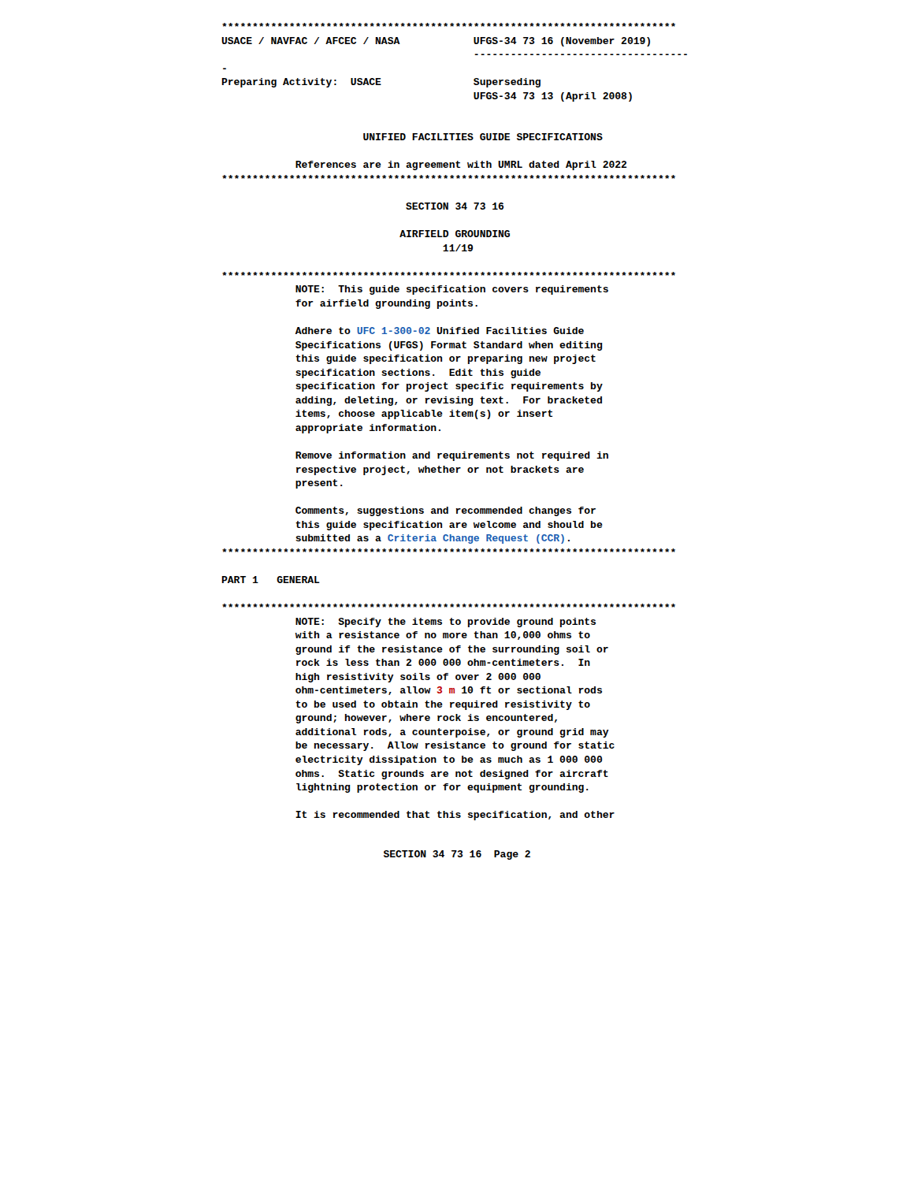**************************************************************************
USACE / NAVFAC / AFCEC / NASA            UFGS-34 73 16 (November 2019)
                                         ------------------------------------
Preparing Activity:  USACE               Superseding
                                         UFGS-34 73 13 (April 2008)


                       UNIFIED FACILITIES GUIDE SPECIFICATIONS

            References are in agreement with UMRL dated April 2022
**************************************************************************

                              SECTION 34 73 16

                             AIRFIELD GROUNDING
                                    11/19

**************************************************************************
            NOTE:  This guide specification covers requirements
            for airfield grounding points.

            Adhere to UFC 1-300-02 Unified Facilities Guide
            Specifications (UFGS) Format Standard when editing
            this guide specification or preparing new project
            specification sections.  Edit this guide
            specification for project specific requirements by
            adding, deleting, or revising text.  For bracketed
            items, choose applicable item(s) or insert
            appropriate information.

            Remove information and requirements not required in
            respective project, whether or not brackets are
            present.

            Comments, suggestions and recommended changes for
            this guide specification are welcome and should be
            submitted as a Criteria Change Request (CCR).
**************************************************************************

PART 1   GENERAL

**************************************************************************
            NOTE:  Specify the items to provide ground points
            with a resistance of no more than 10,000 ohms to
            ground if the resistance of the surrounding soil or
            rock is less than 2 000 000 ohm-centimeters.  In
            high resistivity soils of over 2 000 000
            ohm-centimeters, allow 3 m 10 ft or sectional rods
            to be used to obtain the required resistivity to
            ground; however, where rock is encountered,
            additional rods, a counterpoise, or ground grid may
            be necessary.  Allow resistance to ground for static
            electricity dissipation to be as much as 1 000 000
            ohms.  Static grounds are not designed for aircraft
            lightning protection or for equipment grounding.

            It is recommended that this specification, and other
SECTION 34 73 16  Page 2